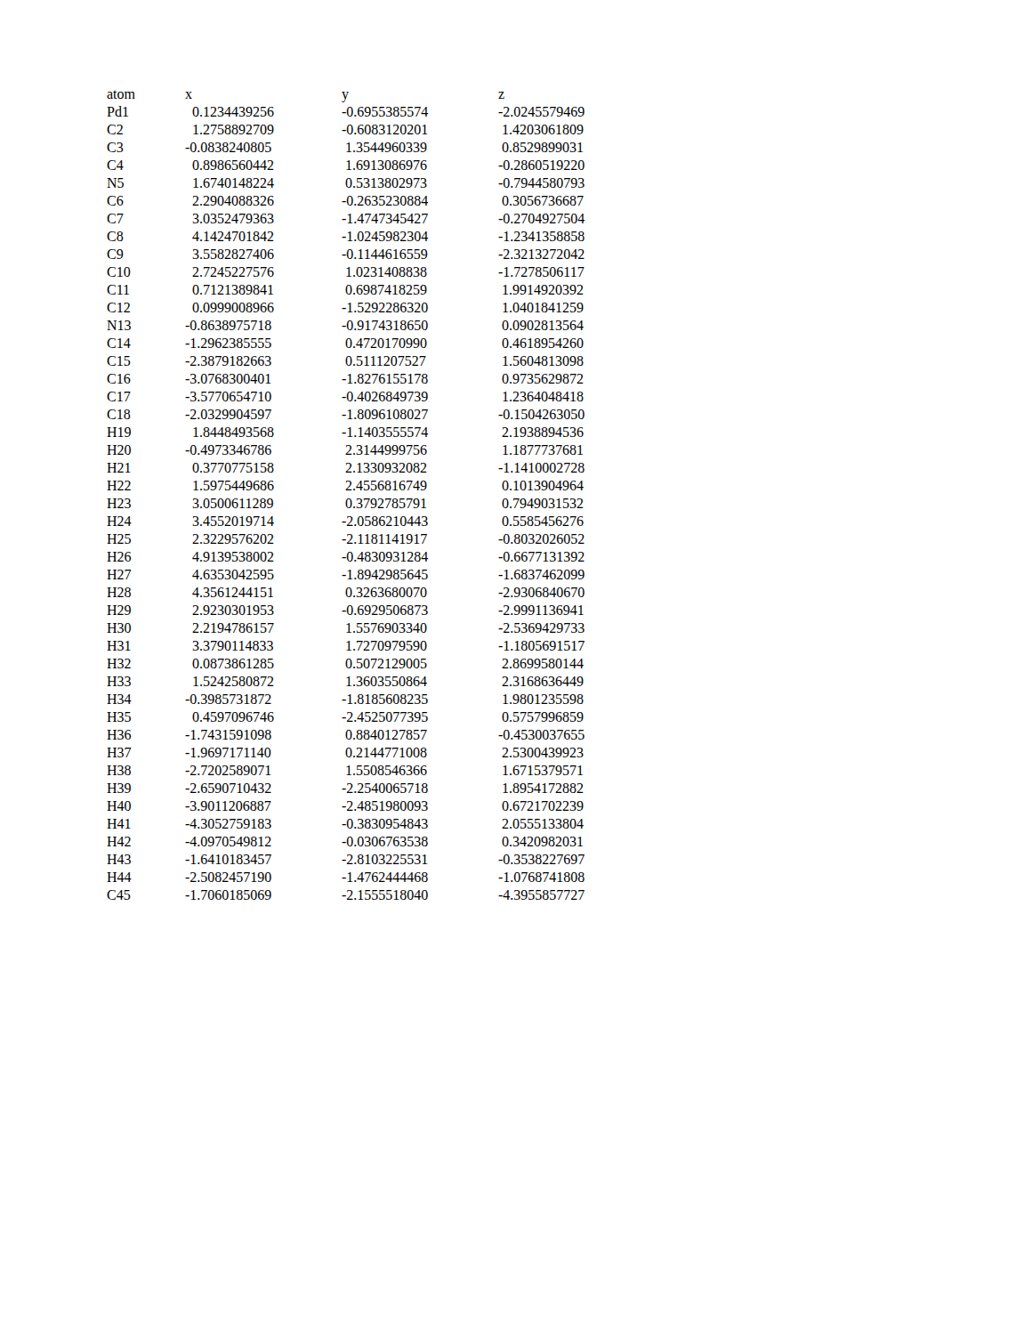| atom | x | y | z |
| Pd1 | 0.1234439256 | -0.6955385574 | -2.0245579469 |
| C2 | 1.2758892709 | -0.6083120201 | 1.4203061809 |
| C3 | -0.0838240805 | 1.3544960339 | 0.8529899031 |
| C4 | 0.8986560442 | 1.6913086976 | -0.2860519220 |
| N5 | 1.6740148224 | 0.5313802973 | -0.7944580793 |
| C6 | 2.2904088326 | -0.2635230884 | 0.3056736687 |
| C7 | 3.0352479363 | -1.4747345427 | -0.2704927504 |
| C8 | 4.1424701842 | -1.0245982304 | -1.2341358858 |
| C9 | 3.5582827406 | -0.1144616559 | -2.3213272042 |
| C10 | 2.7245227576 | 1.0231408838 | -1.7278506117 |
| C11 | 0.7121389841 | 0.6987418259 | 1.9914920392 |
| C12 | 0.0999008966 | -1.5292286320 | 1.0401841259 |
| N13 | -0.8638975718 | -0.9174318650 | 0.0902813564 |
| C14 | -1.2962385555 | 0.4720170990 | 0.4618954260 |
| C15 | -2.3879182663 | 0.5111207527 | 1.5604813098 |
| C16 | -3.0768300401 | -1.8276155178 | 0.9735629872 |
| C17 | -3.5770654710 | -0.4026849739 | 1.2364048418 |
| C18 | -2.0329904597 | -1.8096108027 | -0.1504263050 |
| H19 | 1.8448493568 | -1.1403555574 | 2.1938894536 |
| H20 | -0.4973346786 | 2.3144999756 | 1.1877737681 |
| H21 | 0.3770775158 | 2.1330932082 | -1.1410002728 |
| H22 | 1.5975449686 | 2.4556816749 | 0.1013904964 |
| H23 | 3.0500611289 | 0.3792785791 | 0.7949031532 |
| H24 | 3.4552019714 | -2.0586210443 | 0.5585456276 |
| H25 | 2.3229576202 | -2.1181141917 | -0.8032026052 |
| H26 | 4.9139538002 | -0.4830931284 | -0.6677131392 |
| H27 | 4.6353042595 | -1.8942985645 | -1.6837462099 |
| H28 | 4.3561244151 | 0.3263680070 | -2.9306840670 |
| H29 | 2.9230301953 | -0.6929506873 | -2.9991136941 |
| H30 | 2.2194786157 | 1.5576903340 | -2.5369429733 |
| H31 | 3.3790114833 | 1.7270979590 | -1.1805691517 |
| H32 | 0.0873861285 | 0.5072129005 | 2.8699580144 |
| H33 | 1.5242580872 | 1.3603550864 | 2.3168636449 |
| H34 | -0.3985731872 | -1.8185608235 | 1.9801235598 |
| H35 | 0.4597096746 | -2.4525077395 | 0.5757996859 |
| H36 | -1.7431591098 | 0.8840127857 | -0.4530037655 |
| H37 | -1.9697171140 | 0.2144771008 | 2.5300439923 |
| H38 | -2.7202589071 | 1.5508546366 | 1.6715379571 |
| H39 | -2.6590710432 | -2.2540065718 | 1.8954172882 |
| H40 | -3.9011206887 | -2.4851980093 | 0.6721702239 |
| H41 | -4.3052759183 | -0.3830954843 | 2.0555133804 |
| H42 | -4.0970549812 | -0.0306763538 | 0.3420982031 |
| H43 | -1.6410183457 | -2.8103225531 | -0.3538227697 |
| H44 | -2.5082457190 | -1.4762444468 | -1.0768741808 |
| C45 | -1.7060185069 | -2.1555518040 | -4.3955857727 |